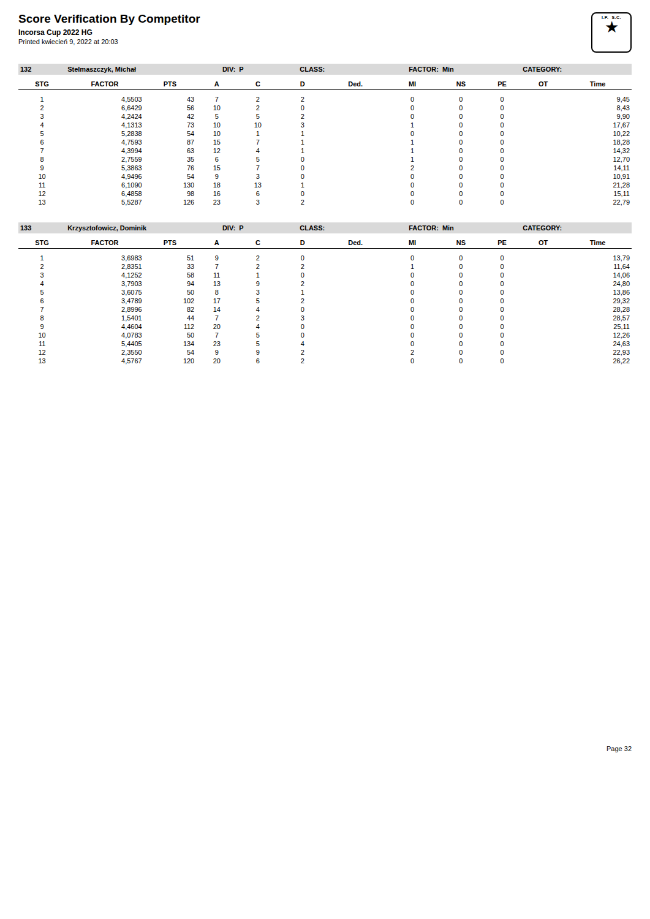Score Verification By Competitor
Incorsa Cup 2022 HG
Printed kwiecień 9, 2022 at 20:03
I.P. S.C.
★
| 132 | Stelmaszczyk, Michał | DIV: | P | CLASS: | | FACTOR: | Min | CATEGORY: | |
| STG | FACTOR | PTS | A | C | D | Ded. | MI | NS | PE | OT | Time |
| 1 | 4,5503 | 43 | 7 | 2 | 2 | | 0 | 0 | 0 | | 9,45 |
| 2 | 6,6429 | 56 | 10 | 2 | 0 | | 0 | 0 | 0 | | 8,43 |
| 3 | 4,2424 | 42 | 5 | 5 | 2 | | 0 | 0 | 0 | | 9,90 |
| 4 | 4,1313 | 73 | 10 | 10 | 3 | | 1 | 0 | 0 | | 17,67 |
| 5 | 5,2838 | 54 | 10 | 1 | 1 | | 0 | 0 | 0 | | 10,22 |
| 6 | 4,7593 | 87 | 15 | 7 | 1 | | 1 | 0 | 0 | | 18,28 |
| 7 | 4,3994 | 63 | 12 | 4 | 1 | | 1 | 0 | 0 | | 14,32 |
| 8 | 2,7559 | 35 | 6 | 5 | 0 | | 1 | 0 | 0 | | 12,70 |
| 9 | 5,3863 | 76 | 15 | 7 | 0 | | 2 | 0 | 0 | | 14,11 |
| 10 | 4,9496 | 54 | 9 | 3 | 0 | | 0 | 0 | 0 | | 10,91 |
| 11 | 6,1090 | 130 | 18 | 13 | 1 | | 0 | 0 | 0 | | 21,28 |
| 12 | 6,4858 | 98 | 16 | 6 | 0 | | 0 | 0 | 0 | | 15,11 |
| 13 | 5,5287 | 126 | 23 | 3 | 2 | | 0 | 0 | 0 | | 22,79 |
| 133 | Krzysztofowicz, Dominik | DIV: | P | CLASS: | | FACTOR: | Min | CATEGORY: | |
| STG | FACTOR | PTS | A | C | D | Ded. | MI | NS | PE | OT | Time |
| 1 | 3,6983 | 51 | 9 | 2 | 0 | | 0 | 0 | 0 | | 13,79 |
| 2 | 2,8351 | 33 | 7 | 2 | 2 | | 1 | 0 | 0 | | 11,64 |
| 3 | 4,1252 | 58 | 11 | 1 | 0 | | 0 | 0 | 0 | | 14,06 |
| 4 | 3,7903 | 94 | 13 | 9 | 2 | | 0 | 0 | 0 | | 24,80 |
| 5 | 3,6075 | 50 | 8 | 3 | 1 | | 0 | 0 | 0 | | 13,86 |
| 6 | 3,4789 | 102 | 17 | 5 | 2 | | 0 | 0 | 0 | | 29,32 |
| 7 | 2,8996 | 82 | 14 | 4 | 0 | | 0 | 0 | 0 | | 28,28 |
| 8 | 1,5401 | 44 | 7 | 2 | 3 | | 0 | 0 | 0 | | 28,57 |
| 9 | 4,4604 | 112 | 20 | 4 | 0 | | 0 | 0 | 0 | | 25,11 |
| 10 | 4,0783 | 50 | 7 | 5 | 0 | | 0 | 0 | 0 | | 12,26 |
| 11 | 5,4405 | 134 | 23 | 5 | 4 | | 0 | 0 | 0 | | 24,63 |
| 12 | 2,3550 | 54 | 9 | 9 | 2 | | 2 | 0 | 0 | | 22,93 |
| 13 | 4,5767 | 120 | 20 | 6 | 2 | | 0 | 0 | 0 | | 26,22 |
Page 32